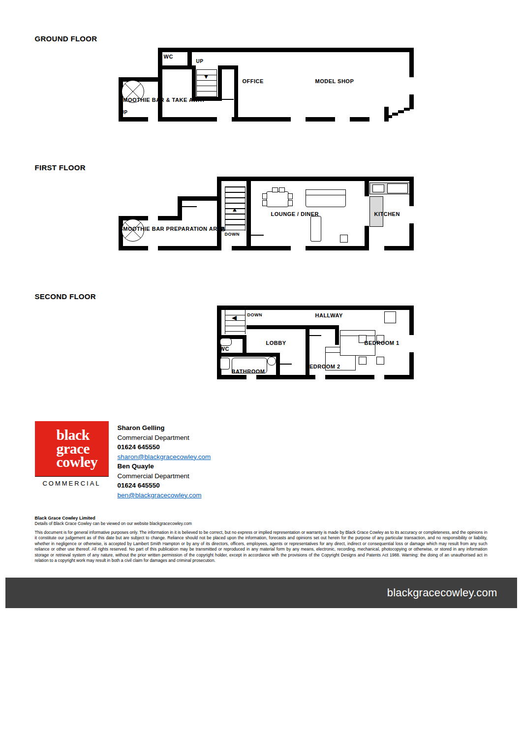GROUND FLOOR
▼
WC
UP
UP
OFFICE
MODEL SHOP
SMOOTHIE BAR & TAKE AWAY
FIRST FLOOR
▲
DOWN
LOUNGE / DINER
KITCHEN
SMOOTHIE BAR PREPARATION AREA
B
SECOND FLOOR
◀
DOWN
WC
BATHROOM
LOBBY
HALLWAY
BEDROOM 2
BEDROOM 1
black grace cowley
COMMERCIAL
Sharon Gelling
Commercial Department
01624 645550
sharon@blackgracecowley.com
Ben Quayle
Commercial Department
01624 645550
ben@blackgracecowley.com
Black Grace Cowley Limited
Details of Black Grace Cowley can be viewed on our website blackgracecowley.com
This document is for general informative purposes only. The information in it is believed to be correct, but no express or implied representation or warranty is made by Black Grace Cowley as to its accuracy or completeness, and the opinions in it constitute our judgement as of this date but are subject to change. Reliance should not be placed upon the information, forecasts and opinions set out herein for the purpose of any particular transaction, and no responsibility or liability, whether in negligence or otherwise, is accepted by Lambert Smith Hampton or by any of its directors, officers, employees, agents or representatives for any direct, indirect or consequential loss or damage which may result from any such reliance or other use thereof. All rights reserved. No part of this publication may be transmitted or reproduced in any material form by any means, electronic, recording, mechanical, photocopying or otherwise, or stored in any information storage or retrieval system of any nature, without the prior written permission of the copyright holder, except in accordance with the provisions of the Copyright Designs and Patents Act 1988. Warning: the doing of an unauthorised act in relation to a copyright work may result in both a civil claim for damages and criminal prosecution.
blackgracecowley.com